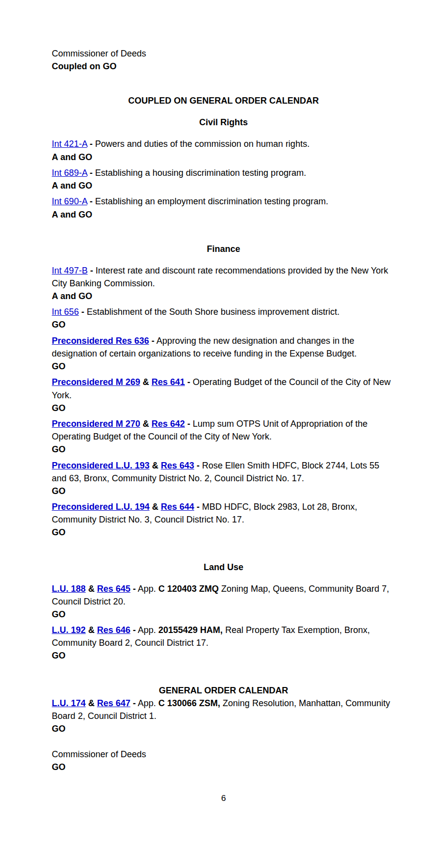Commissioner of Deeds
Coupled on GO
COUPLED ON GENERAL ORDER CALENDAR
Civil Rights
Int 421-A - Powers and duties of the commission on human rights.
A and GO
Int 689-A - Establishing a housing discrimination testing program.
A and GO
Int 690-A - Establishing an employment discrimination testing program.
A and GO
Finance
Int 497-B - Interest rate and discount rate recommendations provided by the New York City Banking Commission.
A and GO
Int 656 - Establishment of the South Shore business improvement district.
GO
Preconsidered Res 636 - Approving the new designation and changes in the designation of certain organizations to receive funding in the Expense Budget.
GO
Preconsidered M 269 & Res 641 - Operating Budget of the Council of the City of New York.
GO
Preconsidered M 270 & Res 642 - Lump sum OTPS Unit of Appropriation of the Operating Budget of the Council of the City of New York.
GO
Preconsidered L.U. 193 & Res 643 - Rose Ellen Smith HDFC, Block 2744, Lots 55 and 63, Bronx, Community District No. 2, Council District No. 17.
GO
Preconsidered L.U. 194 & Res 644 - MBD HDFC, Block 2983, Lot 28, Bronx, Community District No. 3, Council District No. 17.
GO
Land Use
L.U. 188 & Res 645 - App. C 120403 ZMQ Zoning Map, Queens, Community Board 7, Council District 20.
GO
L.U. 192 & Res 646 - App. 20155429 HAM, Real Property Tax Exemption, Bronx, Community Board 2, Council District 17.
GO
GENERAL ORDER CALENDAR
L.U. 174 & Res 647 - App. C 130066 ZSM, Zoning Resolution, Manhattan, Community Board 2, Council District 1.
GO
Commissioner of Deeds
GO
6